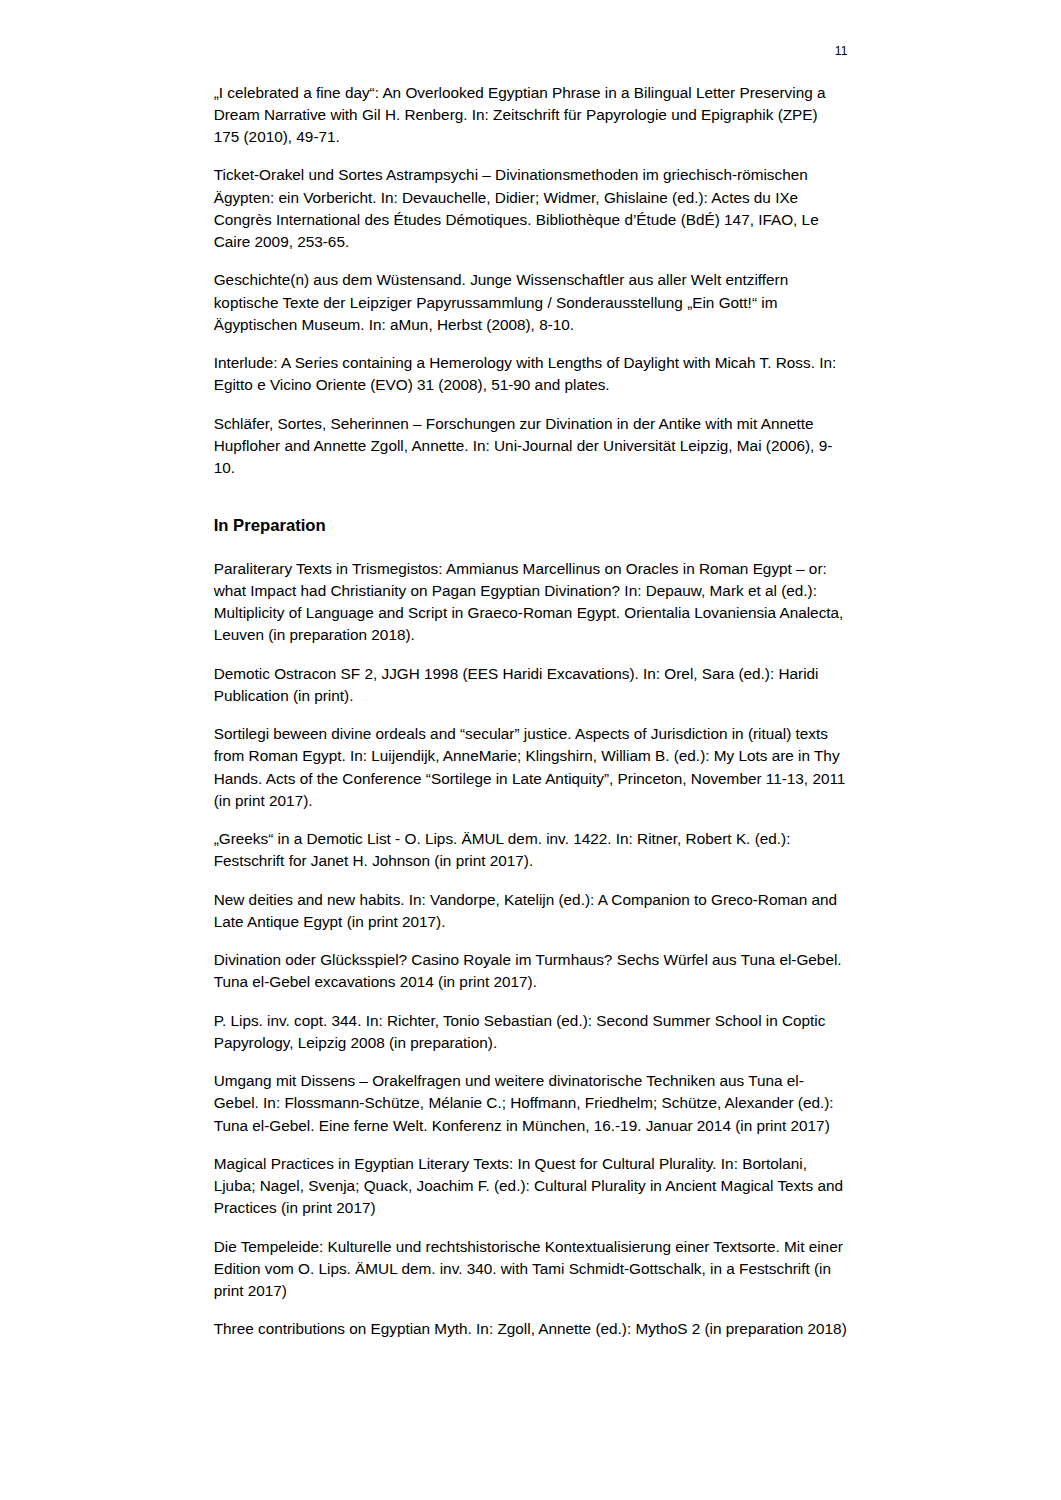11
„I celebrated a fine day“: An Overlooked Egyptian Phrase in a Bilingual Letter Preserving a Dream Narrative with Gil H. Renberg. In: Zeitschrift für Papyrologie und Epigraphik (ZPE) 175 (2010), 49-71.
Ticket-Orakel und Sortes Astrampsychi – Divinationsmethoden im griechisch-römischen Ägypten: ein Vorbericht. In: Devauchelle, Didier; Widmer, Ghislaine (ed.): Actes du IXe Congrès International des Études Démotiques. Bibliothèque d’Étude (BdÉ) 147, IFAO, Le Caire 2009, 253-65.
Geschichte(n) aus dem Wüstensand. Junge Wissenschaftler aus aller Welt entziffern koptische Texte der Leipziger Papyrussammlung / Sonderausstellung „Ein Gott!“ im Ägyptischen Museum. In: aMun, Herbst (2008), 8-10.
Interlude: A Series containing a Hemerology with Lengths of Daylight with Micah T. Ross. In: Egitto e Vicino Oriente (EVO) 31 (2008), 51-90 and plates.
Schläfer, Sortes, Seherinnen – Forschungen zur Divination in der Antike with mit Annette Hupfloher and Annette Zgoll, Annette. In: Uni-Journal der Universität Leipzig, Mai (2006), 9-10.
In Preparation
Paraliterary Texts in Trismegistos: Ammianus Marcellinus on Oracles in Roman Egypt – or: what Impact had Christianity on Pagan Egyptian Divination? In: Depauw, Mark et al (ed.): Multiplicity of Language and Script in Graeco-Roman Egypt. Orientalia Lovaniensia Analecta, Leuven (in preparation 2018).
Demotic Ostracon SF 2, JJGH 1998 (EES Haridi Excavations). In: Orel, Sara (ed.): Haridi Publication (in print).
Sortilegi beween divine ordeals and “secular” justice. Aspects of Jurisdiction in (ritual) texts from Roman Egypt. In: Luijendijk, AnneMarie; Klingshirn, William B. (ed.): My Lots are in Thy Hands. Acts of the Conference “Sortilege in Late Antiquity”, Princeton, November 11-13, 2011 (in print 2017).
„Greeks“ in a Demotic List - O. Lips. ÄMUL dem. inv. 1422. In: Ritner, Robert K. (ed.): Festschrift for Janet H. Johnson (in print 2017).
New deities and new habits. In: Vandorpe, Katelijn (ed.): A Companion to Greco-Roman and Late Antique Egypt (in print 2017).
Divination oder Glücksspiel? Casino Royale im Turmhaus? Sechs Würfel aus Tuna el-Gebel. Tuna el-Gebel excavations 2014 (in print 2017).
P. Lips. inv. copt. 344. In: Richter, Tonio Sebastian (ed.): Second Summer School in Coptic Papyrology, Leipzig 2008 (in preparation).
Umgang mit Dissens – Orakelfragen und weitere divinatorische Techniken aus Tuna el-Gebel. In: Flossmann-Schütze, Mélanie C.; Hoffmann, Friedhelm; Schütze, Alexander (ed.): Tuna el-Gebel. Eine ferne Welt. Konferenz in München, 16.-19. Januar 2014 (in print 2017)
Magical Practices in Egyptian Literary Texts: In Quest for Cultural Plurality. In: Bortolani, Ljuba; Nagel, Svenja; Quack, Joachim F. (ed.): Cultural Plurality in Ancient Magical Texts and Practices (in print 2017)
Die Tempeleide: Kulturelle und rechtshistorische Kontextualisierung einer Textsorte. Mit einer Edition vom O. Lips. ÄMUL dem. inv. 340. with Tami Schmidt-Gottschalk, in a Festschrift (in print 2017)
Three contributions on Egyptian Myth. In: Zgoll, Annette (ed.): MythoS 2 (in preparation 2018)